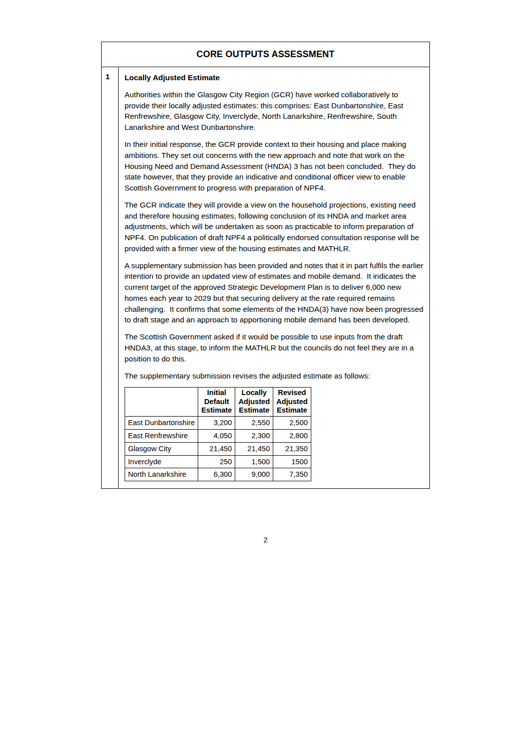CORE OUTPUTS ASSESSMENT
1
Locally Adjusted Estimate
Authorities within the Glasgow City Region (GCR) have worked collaboratively to provide their locally adjusted estimates: this comprises: East Dunbartonshire, East Renfrewshire, Glasgow City, Inverclyde, North Lanarkshire, Renfrewshire, South Lanarkshire and West Dunbartonshire.
In their initial response, the GCR provide context to their housing and place making ambitions. They set out concerns with the new approach and note that work on the Housing Need and Demand Assessment (HNDA) 3 has not been concluded. They do state however, that they provide an indicative and conditional officer view to enable Scottish Government to progress with preparation of NPF4.
The GCR indicate they will provide a view on the household projections, existing need and therefore housing estimates, following conclusion of its HNDA and market area adjustments, which will be undertaken as soon as practicable to inform preparation of NPF4. On publication of draft NPF4 a politically endorsed consultation response will be provided with a firmer view of the housing estimates and MATHLR.
A supplementary submission has been provided and notes that it in part fulfils the earlier intention to provide an updated view of estimates and mobile demand. It indicates the current target of the approved Strategic Development Plan is to deliver 6,000 new homes each year to 2029 but that securing delivery at the rate required remains challenging. It confirms that some elements of the HNDA(3) have now been progressed to draft stage and an approach to apportioning mobile demand has been developed.
The Scottish Government asked if it would be possible to use inputs from the draft HNDA3, at this stage, to inform the MATHLR but the councils do not feel they are in a position to do this.
The supplementary submission revises the adjusted estimate as follows:
| | Initial Default Estimate | Locally Adjusted Estimate | Revised Adjusted Estimate | |
| --- | --- | --- | --- | --- |
| East Dunbartonshire | 3,200 | 2,550 | 2,500 | |
| East Renfrewshire | 4,050 | 2,300 | 2,800 | |
| Glasgow City | 21,450 | 21,450 | 21,350 | |
| Inverclyde | 250 | 1,500 | 1500 | |
| North Lanarkshire | 6,300 | 9,000 | 7,350 | |
2